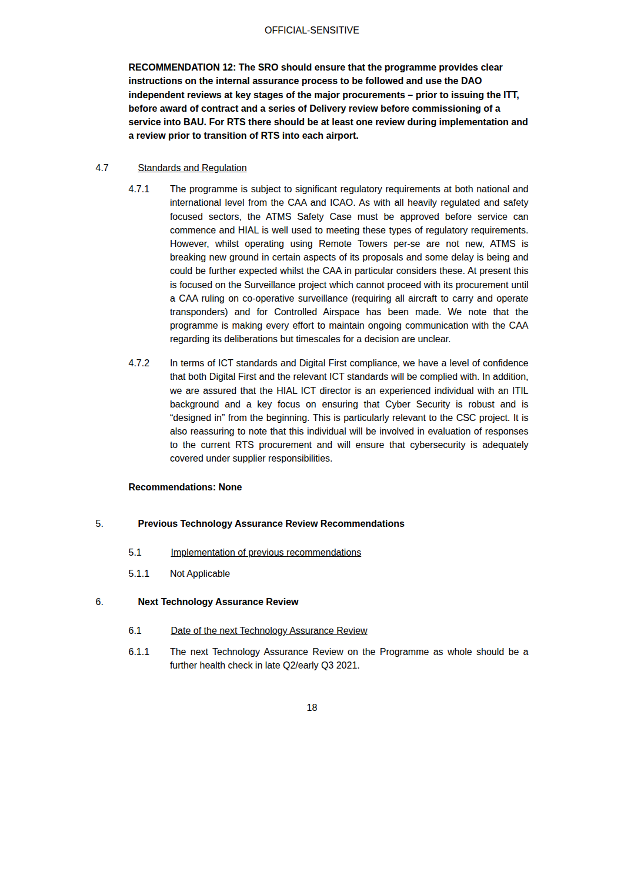OFFICIAL-SENSITIVE
RECOMMENDATION 12: The SRO should ensure that the programme provides clear instructions on the internal assurance process to be followed and use the DAO independent reviews at key stages of the major procurements – prior to issuing the ITT, before award of contract and a series of Delivery review before commissioning of a service into BAU. For RTS there should be at least one review during implementation and a review prior to transition of RTS into each airport.
4.7 Standards and Regulation
4.7.1
The programme is subject to significant regulatory requirements at both national and international level from the CAA and ICAO. As with all heavily regulated and safety focused sectors, the ATMS Safety Case must be approved before service can commence and HIAL is well used to meeting these types of regulatory requirements. However, whilst operating using Remote Towers per-se are not new, ATMS is breaking new ground in certain aspects of its proposals and some delay is being and could be further expected whilst the CAA in particular considers these. At present this is focused on the Surveillance project which cannot proceed with its procurement until a CAA ruling on co-operative surveillance (requiring all aircraft to carry and operate transponders) and for Controlled Airspace has been made. We note that the programme is making every effort to maintain ongoing communication with the CAA regarding its deliberations but timescales for a decision are unclear.
4.7.2
In terms of ICT standards and Digital First compliance, we have a level of confidence that both Digital First and the relevant ICT standards will be complied with. In addition, we are assured that the HIAL ICT director is an experienced individual with an ITIL background and a key focus on ensuring that Cyber Security is robust and is “designed in” from the beginning. This is particularly relevant to the CSC project. It is also reassuring to note that this individual will be involved in evaluation of responses to the current RTS procurement and will ensure that cybersecurity is adequately covered under supplier responsibilities.
Recommendations: None
5. Previous Technology Assurance Review Recommendations
5.1 Implementation of previous recommendations
5.1.1
Not Applicable
6. Next Technology Assurance Review
6.1 Date of the next Technology Assurance Review
6.1.1
The next Technology Assurance Review on the Programme as whole should be a further health check in late Q2/early Q3 2021.
18